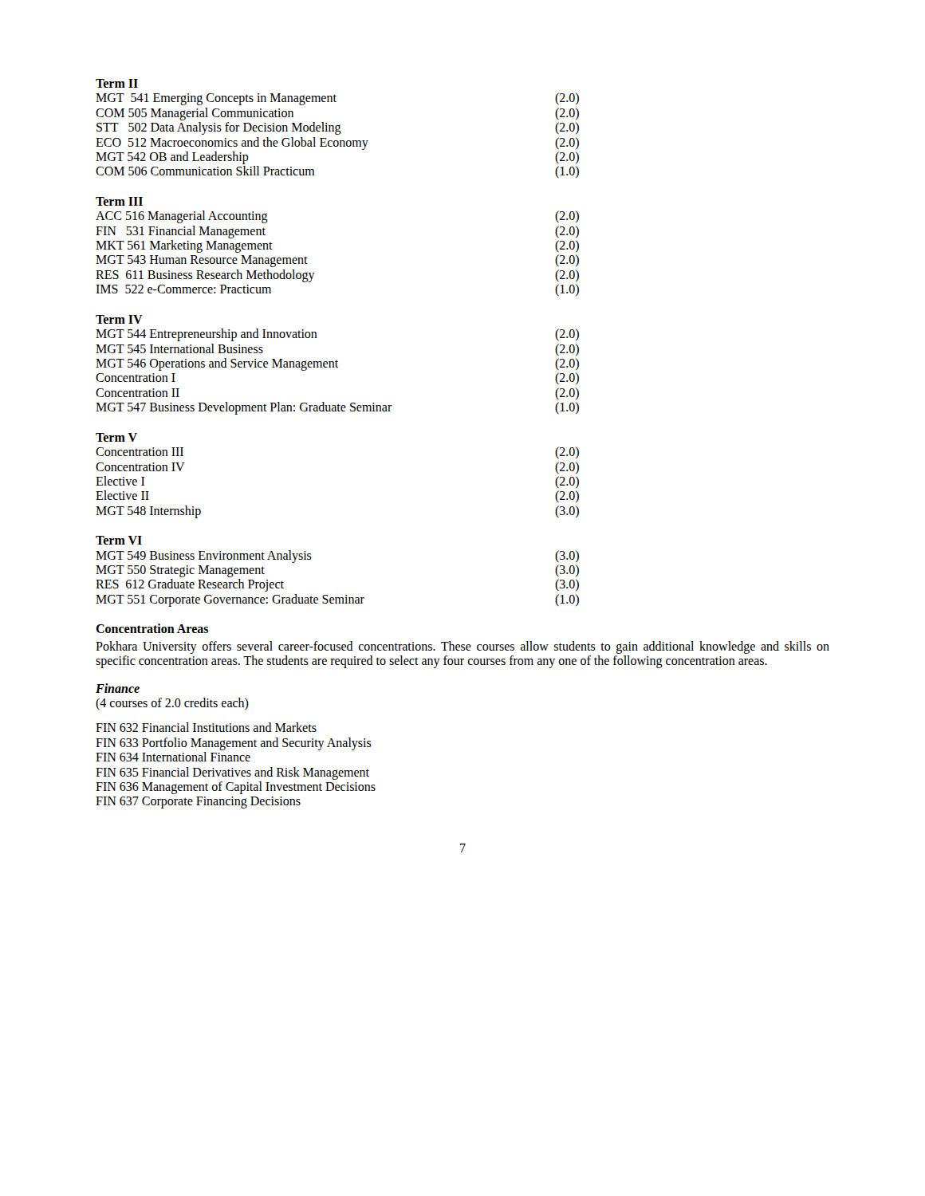Term II
| MGT 541 Emerging Concepts in Management | (2.0) |
| COM 505 Managerial Communication | (2.0) |
| STT 502 Data Analysis for Decision Modeling | (2.0) |
| ECO 512 Macroeconomics and the Global Economy | (2.0) |
| MGT 542 OB and Leadership | (2.0) |
| COM 506 Communication Skill Practicum | (1.0) |
Term III
| ACC 516 Managerial Accounting | (2.0) |
| FIN 531 Financial Management | (2.0) |
| MKT 561 Marketing Management | (2.0) |
| MGT 543 Human Resource Management | (2.0) |
| RES 611 Business Research Methodology | (2.0) |
| IMS 522 e-Commerce: Practicum | (1.0) |
Term IV
| MGT 544 Entrepreneurship and Innovation | (2.0) |
| MGT 545 International Business | (2.0) |
| MGT 546 Operations and Service Management | (2.0) |
| Concentration I | (2.0) |
| Concentration II | (2.0) |
| MGT 547 Business Development Plan: Graduate Seminar | (1.0) |
Term V
| Concentration III | (2.0) |
| Concentration IV | (2.0) |
| Elective I | (2.0) |
| Elective II | (2.0) |
| MGT 548 Internship | (3.0) |
Term VI
| MGT 549 Business Environment Analysis | (3.0) |
| MGT 550 Strategic Management | (3.0) |
| RES 612 Graduate Research Project | (3.0) |
| MGT 551 Corporate Governance: Graduate Seminar | (1.0) |
Concentration Areas
Pokhara University offers several career-focused concentrations. These courses allow students to gain additional knowledge and skills on specific concentration areas. The students are required to select any four courses from any one of the following concentration areas.
Finance
(4 courses of 2.0 credits each)
FIN 632 Financial Institutions and Markets
FIN 633 Portfolio Management and Security Analysis
FIN 634 International Finance
FIN 635 Financial Derivatives and Risk Management
FIN 636 Management of Capital Investment Decisions
FIN 637 Corporate Financing Decisions
7